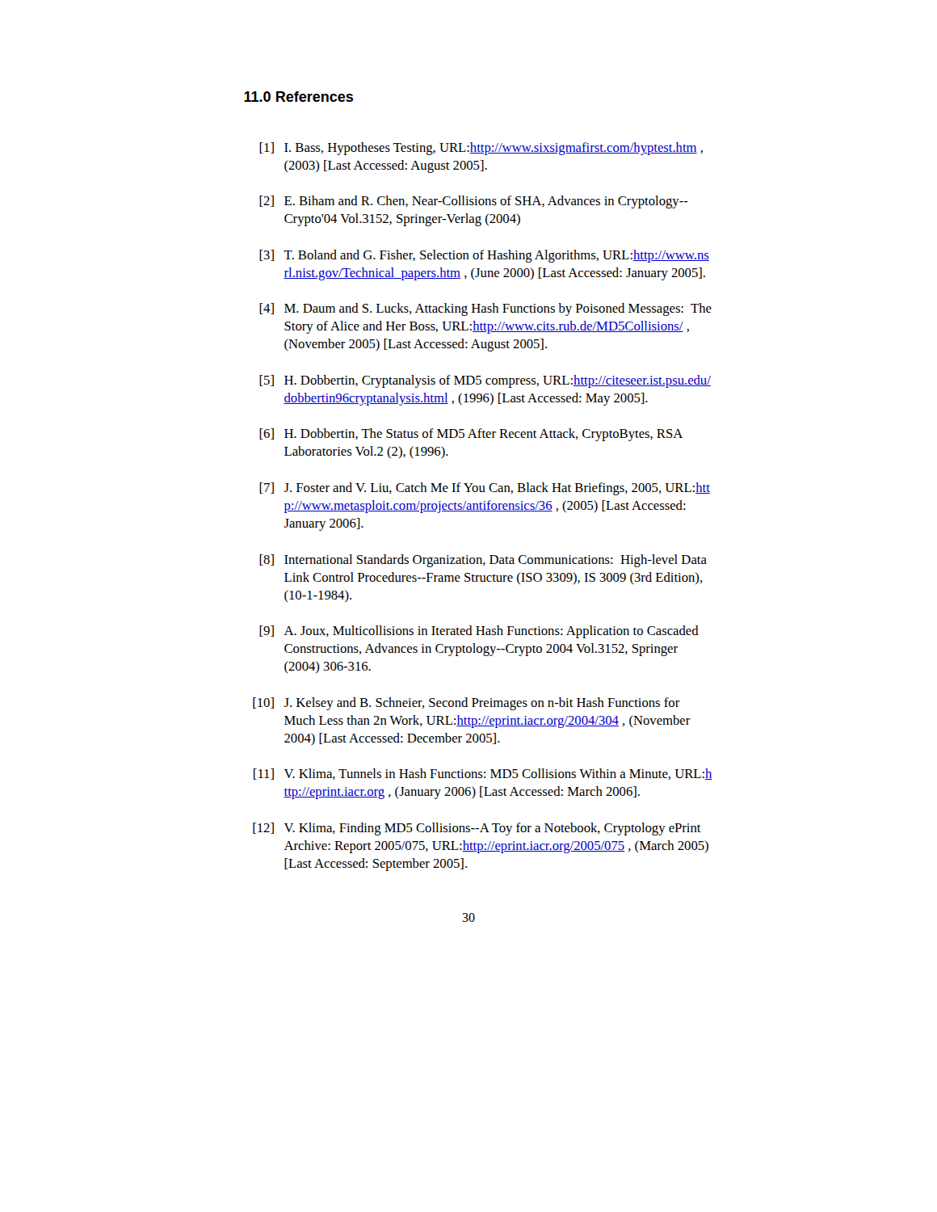11.0 References
[1] I. Bass, Hypotheses Testing, URL:http://www.sixsigmafirst.com/hyptest.htm , (2003) [Last Accessed: August 2005].
[2] E. Biham and R. Chen, Near-Collisions of SHA, Advances in Cryptology--Crypto'04 Vol.3152, Springer-Verlag (2004)
[3] T. Boland and G. Fisher, Selection of Hashing Algorithms, URL:http://www.nsrl.nist.gov/Technical_papers.htm , (June 2000) [Last Accessed: January 2005].
[4] M. Daum and S. Lucks, Attacking Hash Functions by Poisoned Messages: The Story of Alice and Her Boss, URL:http://www.cits.rub.de/MD5Collisions/ , (November 2005) [Last Accessed: August 2005].
[5] H. Dobbertin, Cryptanalysis of MD5 compress, URL:http://citeseer.ist.psu.edu/dobbertin96cryptanalysis.html , (1996) [Last Accessed: May 2005].
[6] H. Dobbertin, The Status of MD5 After Recent Attack, CryptoBytes, RSA Laboratories Vol.2 (2), (1996).
[7] J. Foster and V. Liu, Catch Me If You Can, Black Hat Briefings, 2005, URL:http://www.metasploit.com/projects/antiforensics/36 , (2005) [Last Accessed: January 2006].
[8] International Standards Organization, Data Communications: High-level Data Link Control Procedures--Frame Structure (ISO 3309), IS 3009 (3rd Edition), (10-1-1984).
[9] A. Joux, Multicollisions in Iterated Hash Functions: Application to Cascaded Constructions, Advances in Cryptology--Crypto 2004 Vol.3152, Springer (2004) 306-316.
[10] J. Kelsey and B. Schneier, Second Preimages on n-bit Hash Functions for Much Less than 2n Work, URL:http://eprint.iacr.org/2004/304 , (November 2004) [Last Accessed: December 2005].
[11] V. Klima, Tunnels in Hash Functions: MD5 Collisions Within a Minute, URL:http://eprint.iacr.org , (January 2006) [Last Accessed: March 2006].
[12] V. Klima, Finding MD5 Collisions--A Toy for a Notebook, Cryptology ePrint Archive: Report 2005/075, URL:http://eprint.iacr.org/2005/075 , (March 2005) [Last Accessed: September 2005].
30